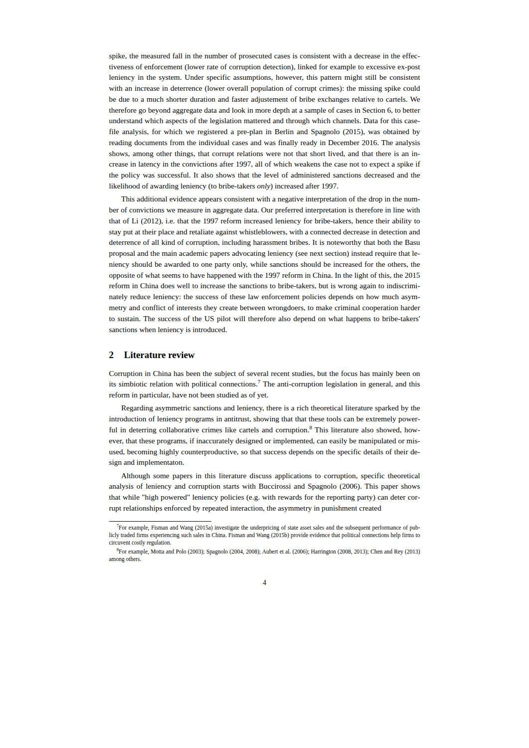spike, the measured fall in the number of prosecuted cases is consistent with a decrease in the effectiveness of enforcement (lower rate of corruption detection), linked for example to excessive ex-post leniency in the system. Under specific assumptions, however, this pattern might still be consistent with an increase in deterrence (lower overall population of corrupt crimes): the missing spike could be due to a much shorter duration and faster adjustement of bribe exchanges relative to cartels. We therefore go beyond aggregate data and look in more depth at a sample of cases in Section 6, to better understand which aspects of the legislation mattered and through which channels. Data for this case-file analysis, for which we registered a pre-plan in Berlin and Spagnolo (2015), was obtained by reading documents from the individual cases and was finally ready in December 2016. The analysis shows, among other things, that corrupt relations were not that short lived, and that there is an increase in latency in the convictions after 1997, all of which weakens the case not to expect a spike if the policy was successful. It also shows that the level of administered sanctions decreased and the likelihood of awarding leniency (to bribe-takers only) increased after 1997.
This additional evidence appears consistent with a negative interpretation of the drop in the number of convictions we measure in aggregate data. Our preferred interpretation is therefore in line with that of Li (2012), i.e. that the 1997 reform increased leniency for bribe-takers, hence their ability to stay put at their place and retaliate against whistleblowers, with a connected decrease in detection and deterrence of all kind of corruption, including harassment bribes. It is noteworthy that both the Basu proposal and the main academic papers advocating leniency (see next section) instead require that leniency should be awarded to one party only, while sanctions should be increased for the others, the opposite of what seems to have happened with the 1997 reform in China. In the light of this, the 2015 reform in China does well to increase the sanctions to bribe-takers, but is wrong again to indiscriminately reduce leniency: the success of these law enforcement policies depends on how much asymmetry and conflict of interests they create between wrongdoers, to make criminal cooperation harder to sustain. The success of the US pilot will therefore also depend on what happens to bribe-takers' sanctions when leniency is introduced.
2 Literature review
Corruption in China has been the subject of several recent studies, but the focus has mainly been on its simbiotic relation with political connections.7 The anti-corruption legislation in general, and this reform in particular, have not been studied as of yet.
Regarding asymmetric sanctions and leniency, there is a rich theoretical literature sparked by the introduction of leniency programs in antitrust, showing that that these tools can be extremely powerful in deterring collaborative crimes like cartels and corruption.8 This literature also showed, however, that these programs, if inaccurately designed or implemented, can easily be manipulated or misused, becoming highly counterproductive, so that success depends on the specific details of their design and implementaton.
Although some papers in this literature discuss applications to corruption, specific theoretical analysis of leniency and corruption starts with Buccirossi and Spagnolo (2006). This paper shows that while "high powered" leniency policies (e.g. with rewards for the reporting party) can deter corrupt relationships enforced by repeated interaction, the asymmetry in punishment created
7For example, Fisman and Wang (2015a) investigate the underpricing of state asset sales and the subsequent performance of publicly traded firms experiencing such sales in China. Fisman and Wang (2015b) provide evidence that political connections help firms to circuvent costly regulation.
8For example, Motta and Polo (2003); Spagnolo (2004, 2008); Aubert et al. (2006); Harrington (2008, 2013); Chen and Rey (2013) among others.
4